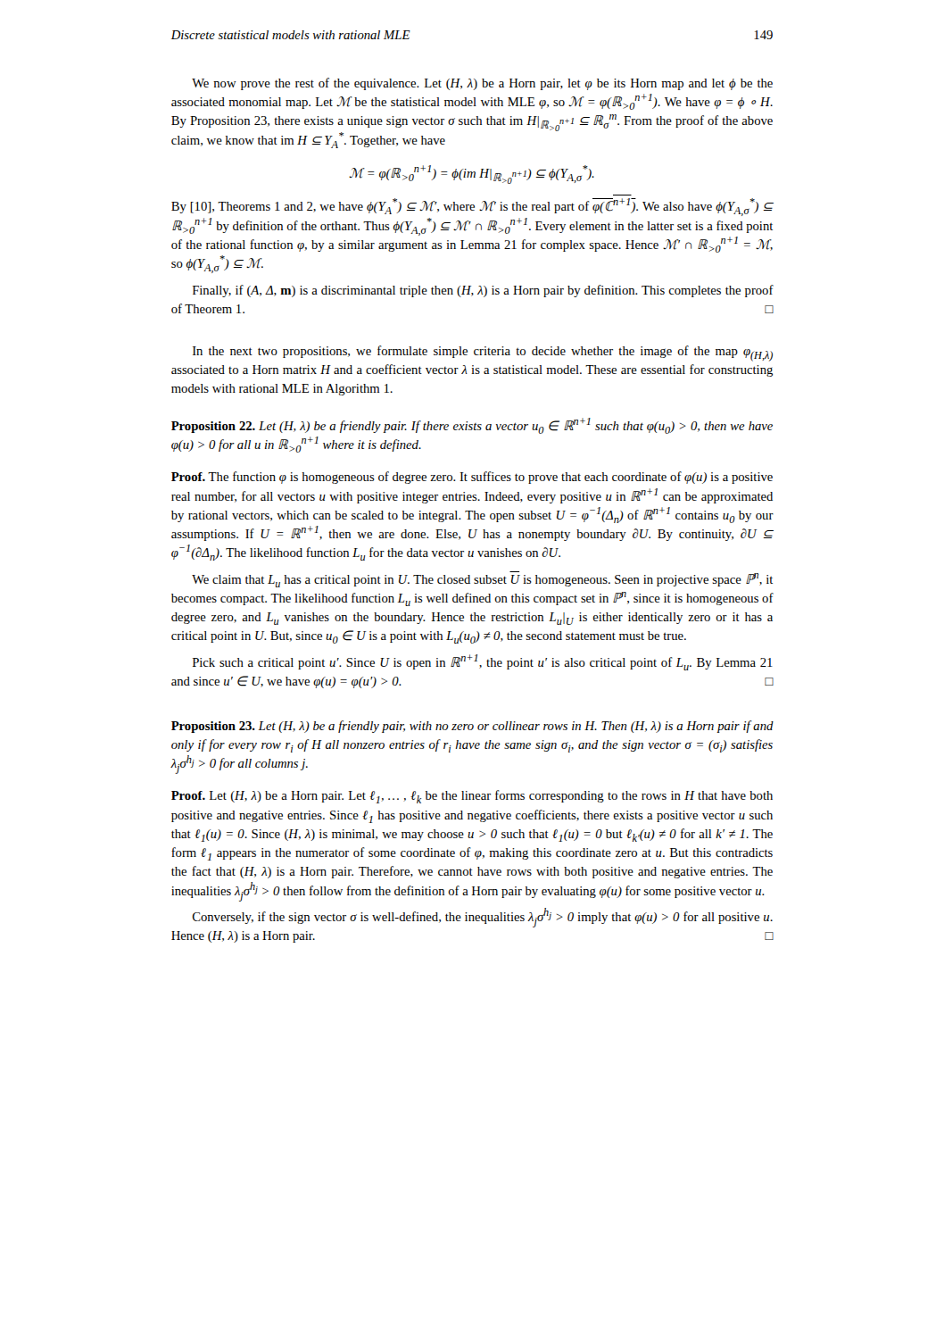Discrete statistical models with rational MLE 149
We now prove the rest of the equivalence. Let (H, λ) be a Horn pair, let φ be its Horn map and let ϕ be the associated monomial map. Let ℳ be the statistical model with MLE φ, so ℳ = φ(ℝ>0n+1). We have φ = ϕ ∘ H. By Proposition 23, there exists a unique sign vector σ such that im H|ℝ>0n+1 ⊆ ℝσm. From the proof of the above claim, we know that im H ⊆ YA*. Together, we have
ℳ = φ(ℝ>0n+1) = ϕ(im H|ℝ>0n+1) ⊆ ϕ(YA,σ*).
By [10], Theorems 1 and 2, we have ϕ(YA*) ⊆ ℳ′, where ℳ′ is the real part of φ(ℂn+1). We also have ϕ(YA,σ*) ⊆ ℝ>0n+1 by definition of the orthant. Thus ϕ(YA,σ*) ⊆ ℳ′ ∩ ℝ>0n+1. Every element in the latter set is a fixed point of the rational function φ, by a similar argument as in Lemma 21 for complex space. Hence ℳ′ ∩ ℝ>0n+1 = ℳ, so ϕ(YA,σ*) ⊆ ℳ.
Finally, if (A, Δ, m) is a discriminantal triple then (H, λ) is a Horn pair by definition. This completes the proof of Theorem 1. □
In the next two propositions, we formulate simple criteria to decide whether the image of the map φ(H,λ) associated to a Horn matrix H and a coefficient vector λ is a statistical model. These are essential for constructing models with rational MLE in Algorithm 1.
Proposition 22. Let (H, λ) be a friendly pair. If there exists a vector u0 ∈ ℝn+1 such that φ(u0) > 0, then we have φ(u) > 0 for all u in ℝ>0n+1 where it is defined.
Proof. The function φ is homogeneous of degree zero. It suffices to prove that each coordinate of φ(u) is a positive real number, for all vectors u with positive integer entries. Indeed, every positive u in ℝn+1 can be approximated by rational vectors, which can be scaled to be integral. The open subset U = φ−1(Δn) of ℝn+1 contains u0 by our assumptions. If U = ℝn+1, then we are done. Else, U has a nonempty boundary ∂U. By continuity, ∂U ⊆ φ−1(∂Δn). The likelihood function Lu for the data vector u vanishes on ∂U.
We claim that Lu has a critical point in U. The closed subset U is homogeneous. Seen in projective space ℙn, it becomes compact. The likelihood function Lu is well defined on this compact set in ℙn, since it is homogeneous of degree zero, and Lu vanishes on the boundary. Hence the restriction Lu|U is either identically zero or it has a critical point in U. But, since u0 ∈ U is a point with Lu(u0) ≠ 0, the second statement must be true.
Pick such a critical point u′. Since U is open in ℝn+1, the point u′ is also critical point of Lu. By Lemma 21 and since u′ ∈ U, we have φ(u) = φ(u′) > 0. □
Proposition 23. Let (H, λ) be a friendly pair, with no zero or collinear rows in H. Then (H, λ) is a Horn pair if and only if for every row ri of H all nonzero entries of ri have the same sign σi, and the sign vector σ = (σi) satisfies λjσhj > 0 for all columns j.
Proof. Let (H, λ) be a Horn pair. Let ℓ1, … , ℓk be the linear forms corresponding to the rows in H that have both positive and negative entries. Since ℓ1 has positive and negative coefficients, there exists a positive vector u such that ℓ1(u) = 0. Since (H, λ) is minimal, we may choose u > 0 such that ℓ1(u) = 0 but ℓk′(u) ≠ 0 for all k′ ≠ 1. The form ℓ1 appears in the numerator of some coordinate of φ, making this coordinate zero at u. But this contradicts the fact that (H, λ) is a Horn pair. Therefore, we cannot have rows with both positive and negative entries. The inequalities λjσhj > 0 then follow from the definition of a Horn pair by evaluating φ(u) for some positive vector u.
Conversely, if the sign vector σ is well-defined, the inequalities λjσhj > 0 imply that φ(u) > 0 for all positive u. Hence (H, λ) is a Horn pair. □